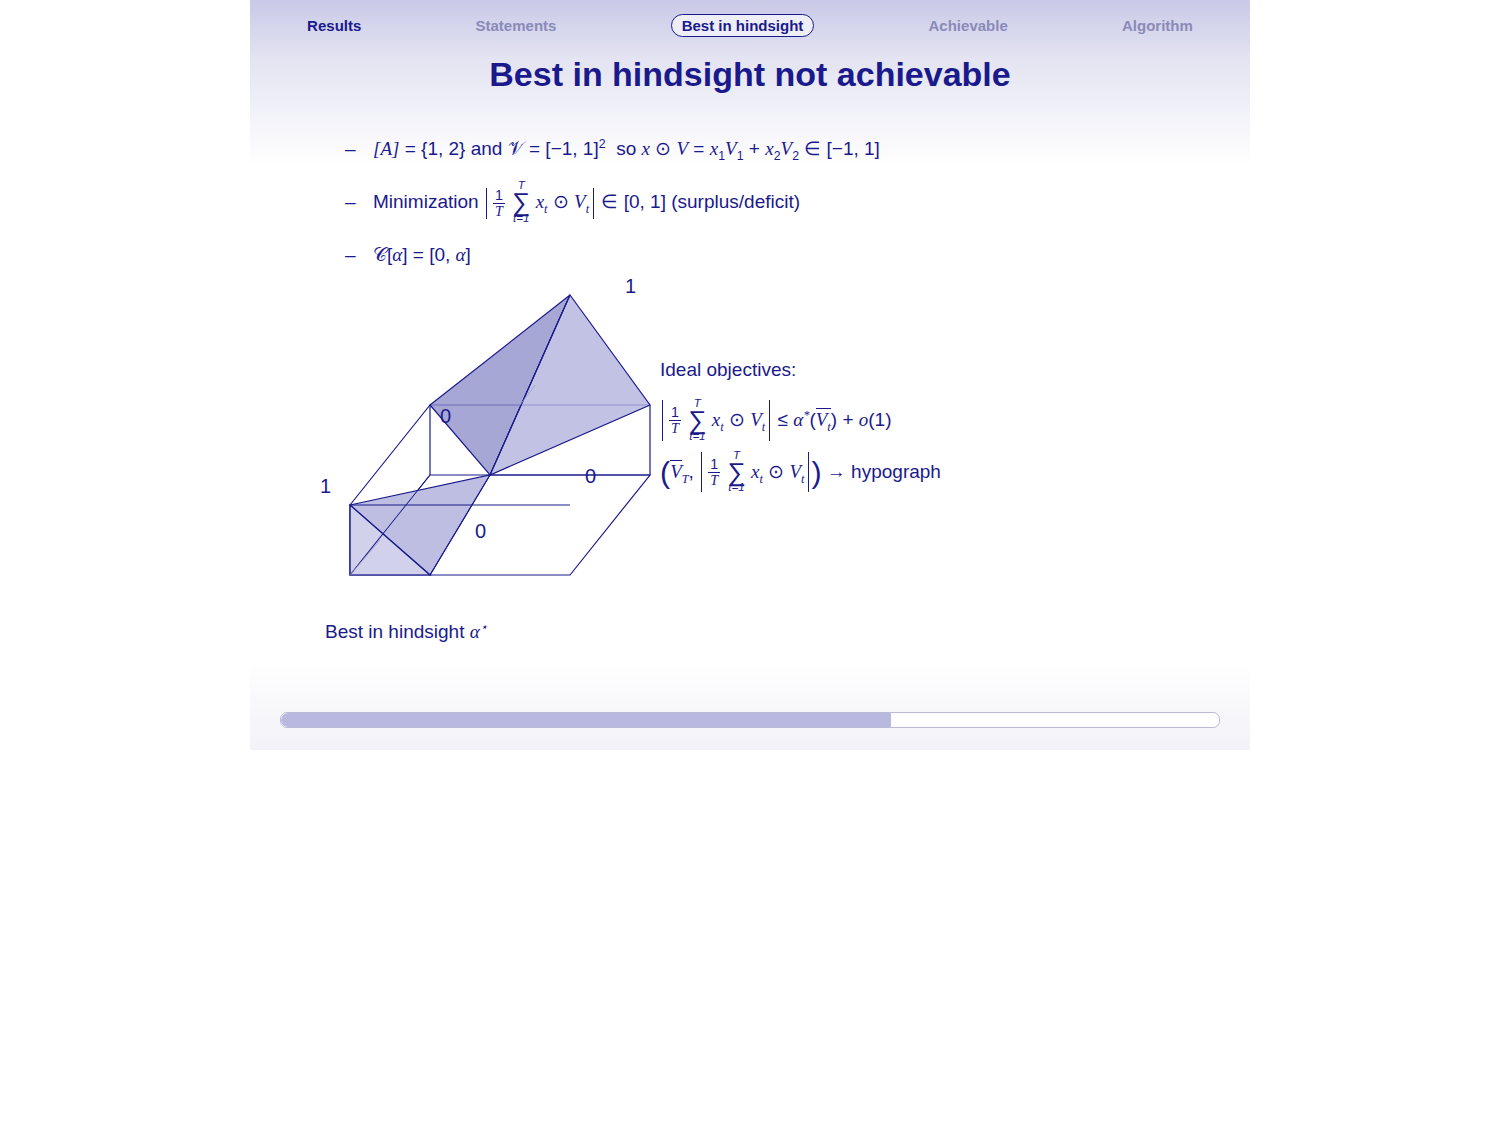Results Statements Best in hindsight Achievable Algorithm
Best in hindsight not achievable
[A] = {1, 2} and 𝒱 = [−1, 1]2 so x ⊙ V = x1V1 + x2V2 ∈ [−1, 1]
Minimization 1 T ∑Tt=1 xt ⊙ Vt ∈ [0, 1] (surplus/deficit)
𝒞[α] = [0, α]
1
1
0
0
0
Best in hindsight α⋆
Ideal objectives:
1 T ∑Tt=1 xt ⊙ Vt ≤ α*(Vt) + o(1)
(VT, 1 T ∑Tt=1 xt ⊙ Vt ) → hypograph